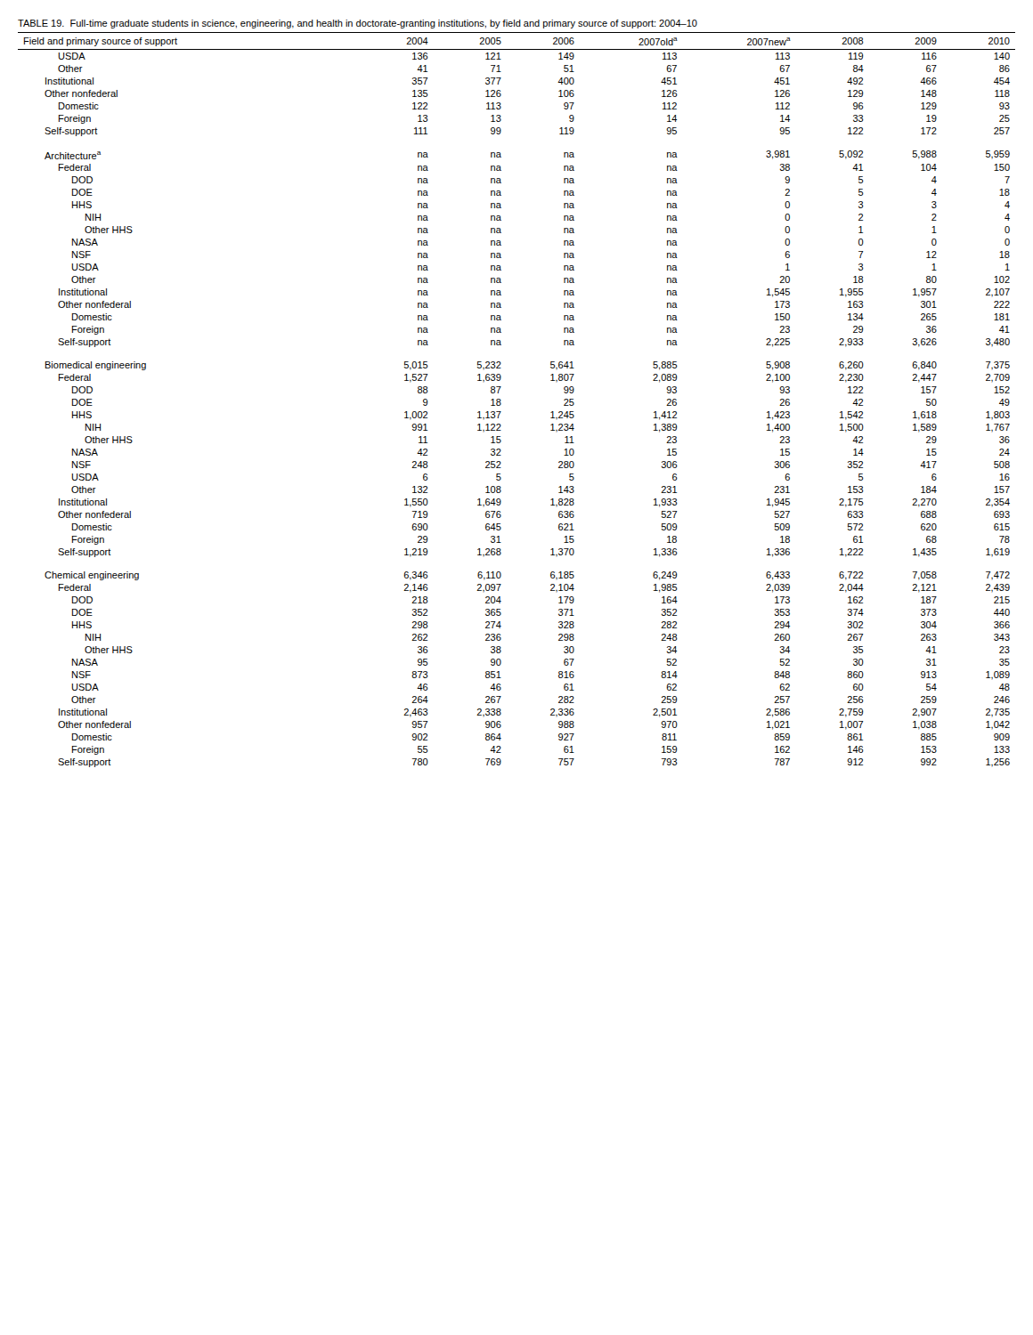TABLE 19. Full-time graduate students in science, engineering, and health in doctorate-granting institutions, by field and primary source of support: 2004–10
| Field and primary source of support | 2004 | 2005 | 2006 | 2007old a | 2007new a | 2008 | 2009 | 2010 |
| --- | --- | --- | --- | --- | --- | --- | --- | --- |
| USDA | 136 | 121 | 149 | 113 | 113 | 119 | 116 | 140 |
| Other | 41 | 71 | 51 | 67 | 67 | 84 | 67 | 86 |
| Institutional | 357 | 377 | 400 | 451 | 451 | 492 | 466 | 454 |
| Other nonfederal | 135 | 126 | 106 | 126 | 126 | 129 | 148 | 118 |
| Domestic | 122 | 113 | 97 | 112 | 112 | 96 | 129 | 93 |
| Foreign | 13 | 13 | 9 | 14 | 14 | 33 | 19 | 25 |
| Self-support | 111 | 99 | 119 | 95 | 95 | 122 | 172 | 257 |
| Architecture a | na | na | na | na | 3,981 | 5,092 | 5,988 | 5,959 |
| Federal | na | na | na | na | 38 | 41 | 104 | 150 |
| DOD | na | na | na | na | 9 | 5 | 4 | 7 |
| DOE | na | na | na | na | 2 | 5 | 4 | 18 |
| HHS | na | na | na | na | 0 | 3 | 3 | 4 |
| NIH | na | na | na | na | 0 | 2 | 2 | 4 |
| Other HHS | na | na | na | na | 0 | 1 | 1 | 0 |
| NASA | na | na | na | na | 0 | 0 | 0 | 0 |
| NSF | na | na | na | na | 6 | 7 | 12 | 18 |
| USDA | na | na | na | na | 1 | 3 | 1 | 1 |
| Other | na | na | na | na | 20 | 18 | 80 | 102 |
| Institutional | na | na | na | na | 1,545 | 1,955 | 1,957 | 2,107 |
| Other nonfederal | na | na | na | na | 173 | 163 | 301 | 222 |
| Domestic | na | na | na | na | 150 | 134 | 265 | 181 |
| Foreign | na | na | na | na | 23 | 29 | 36 | 41 |
| Self-support | na | na | na | na | 2,225 | 2,933 | 3,626 | 3,480 |
| Biomedical engineering | 5,015 | 5,232 | 5,641 | 5,885 | 5,908 | 6,260 | 6,840 | 7,375 |
| Federal | 1,527 | 1,639 | 1,807 | 2,089 | 2,100 | 2,230 | 2,447 | 2,709 |
| DOD | 88 | 87 | 99 | 93 | 93 | 122 | 157 | 152 |
| DOE | 9 | 18 | 25 | 26 | 26 | 42 | 50 | 49 |
| HHS | 1,002 | 1,137 | 1,245 | 1,412 | 1,423 | 1,542 | 1,618 | 1,803 |
| NIH | 991 | 1,122 | 1,234 | 1,389 | 1,400 | 1,500 | 1,589 | 1,767 |
| Other HHS | 11 | 15 | 11 | 23 | 23 | 42 | 29 | 36 |
| NASA | 42 | 32 | 10 | 15 | 15 | 14 | 15 | 24 |
| NSF | 248 | 252 | 280 | 306 | 306 | 352 | 417 | 508 |
| USDA | 6 | 5 | 5 | 6 | 6 | 5 | 6 | 16 |
| Other | 132 | 108 | 143 | 231 | 231 | 153 | 184 | 157 |
| Institutional | 1,550 | 1,649 | 1,828 | 1,933 | 1,945 | 2,175 | 2,270 | 2,354 |
| Other nonfederal | 719 | 676 | 636 | 527 | 527 | 633 | 688 | 693 |
| Domestic | 690 | 645 | 621 | 509 | 509 | 572 | 620 | 615 |
| Foreign | 29 | 31 | 15 | 18 | 18 | 61 | 68 | 78 |
| Self-support | 1,219 | 1,268 | 1,370 | 1,336 | 1,336 | 1,222 | 1,435 | 1,619 |
| Chemical engineering | 6,346 | 6,110 | 6,185 | 6,249 | 6,433 | 6,722 | 7,058 | 7,472 |
| Federal | 2,146 | 2,097 | 2,104 | 1,985 | 2,039 | 2,044 | 2,121 | 2,439 |
| DOD | 218 | 204 | 179 | 164 | 173 | 162 | 187 | 215 |
| DOE | 352 | 365 | 371 | 352 | 353 | 374 | 373 | 440 |
| HHS | 298 | 274 | 328 | 282 | 294 | 302 | 304 | 366 |
| NIH | 262 | 236 | 298 | 248 | 260 | 267 | 263 | 343 |
| Other HHS | 36 | 38 | 30 | 34 | 34 | 35 | 41 | 23 |
| NASA | 95 | 90 | 67 | 52 | 52 | 30 | 31 | 35 |
| NSF | 873 | 851 | 816 | 814 | 848 | 860 | 913 | 1,089 |
| USDA | 46 | 46 | 61 | 62 | 62 | 60 | 54 | 48 |
| Other | 264 | 267 | 282 | 259 | 257 | 256 | 259 | 246 |
| Institutional | 2,463 | 2,338 | 2,336 | 2,501 | 2,586 | 2,759 | 2,907 | 2,735 |
| Other nonfederal | 957 | 906 | 988 | 970 | 1,021 | 1,007 | 1,038 | 1,042 |
| Domestic | 902 | 864 | 927 | 811 | 859 | 861 | 885 | 909 |
| Foreign | 55 | 42 | 61 | 159 | 162 | 146 | 153 | 133 |
| Self-support | 780 | 769 | 757 | 793 | 787 | 912 | 992 | 1,256 |